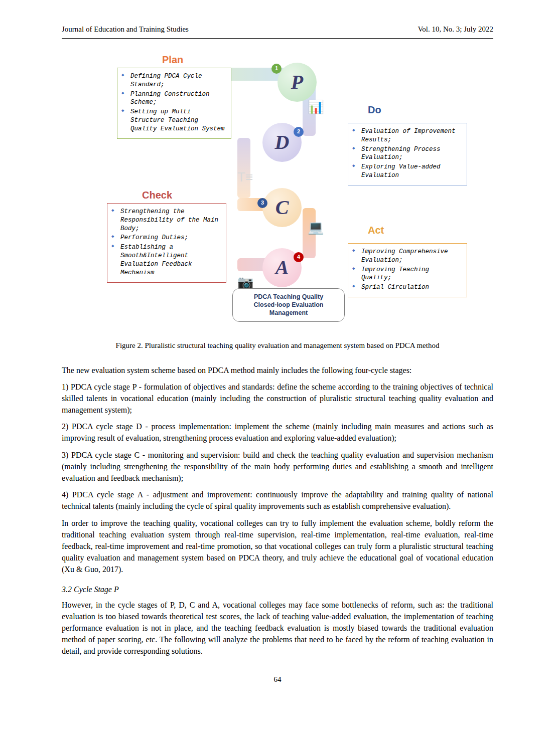Journal of Education and Training Studies
Vol. 10, No. 3; July 2022
📊
T≡
💻
📷
Plan
Do
Check
Act
Defining PDCA Cycle Standard;
Planning Construction Scheme;
Setting up Multi Structure Teaching Quality Evaluation System
Evaluation of Improvement Results;
Strengthening Process Evaluation;
Exploring Value-added Evaluation
Strengthening the Responsibility of the Main Body;
Performing Duties;
Establishing a Smooth&Intelligent Evaluation Feedback Mechanism
Improving Comprehensive Evaluation;
Improving Teaching Quality;
Sprial Circulation
P
D
C
A
1
2
3
4
PDCA Teaching Quality
Closed-loop Evaluation
Management
Figure 2. Pluralistic structural teaching quality evaluation and management system based on PDCA method
The new evaluation system scheme based on PDCA method mainly includes the following four-cycle stages:
1) PDCA cycle stage P - formulation of objectives and standards: define the scheme according to the training objectives of technical skilled talents in vocational education (mainly including the construction of pluralistic structural teaching quality evaluation and management system);
2) PDCA cycle stage D - process implementation: implement the scheme (mainly including main measures and actions such as improving result of evaluation, strengthening process evaluation and exploring value-added evaluation);
3) PDCA cycle stage C - monitoring and supervision: build and check the teaching quality evaluation and supervision mechanism (mainly including strengthening the responsibility of the main body performing duties and establishing a smooth and intelligent evaluation and feedback mechanism);
4) PDCA cycle stage A - adjustment and improvement: continuously improve the adaptability and training quality of national technical talents (mainly including the cycle of spiral quality improvements such as establish comprehensive evaluation).
In order to improve the teaching quality, vocational colleges can try to fully implement the evaluation scheme, boldly reform the traditional teaching evaluation system through real-time supervision, real-time implementation, real-time evaluation, real-time feedback, real-time improvement and real-time promotion, so that vocational colleges can truly form a pluralistic structural teaching quality evaluation and management system based on PDCA theory, and truly achieve the educational goal of vocational education (Xu & Guo, 2017).
3.2 Cycle Stage P
However, in the cycle stages of P, D, C and A, vocational colleges may face some bottlenecks of reform, such as: the traditional evaluation is too biased towards theoretical test scores, the lack of teaching value-added evaluation, the implementation of teaching performance evaluation is not in place, and the teaching feedback evaluation is mostly biased towards the traditional evaluation method of paper scoring, etc. The following will analyze the problems that need to be faced by the reform of teaching evaluation in detail, and provide corresponding solutions.
64